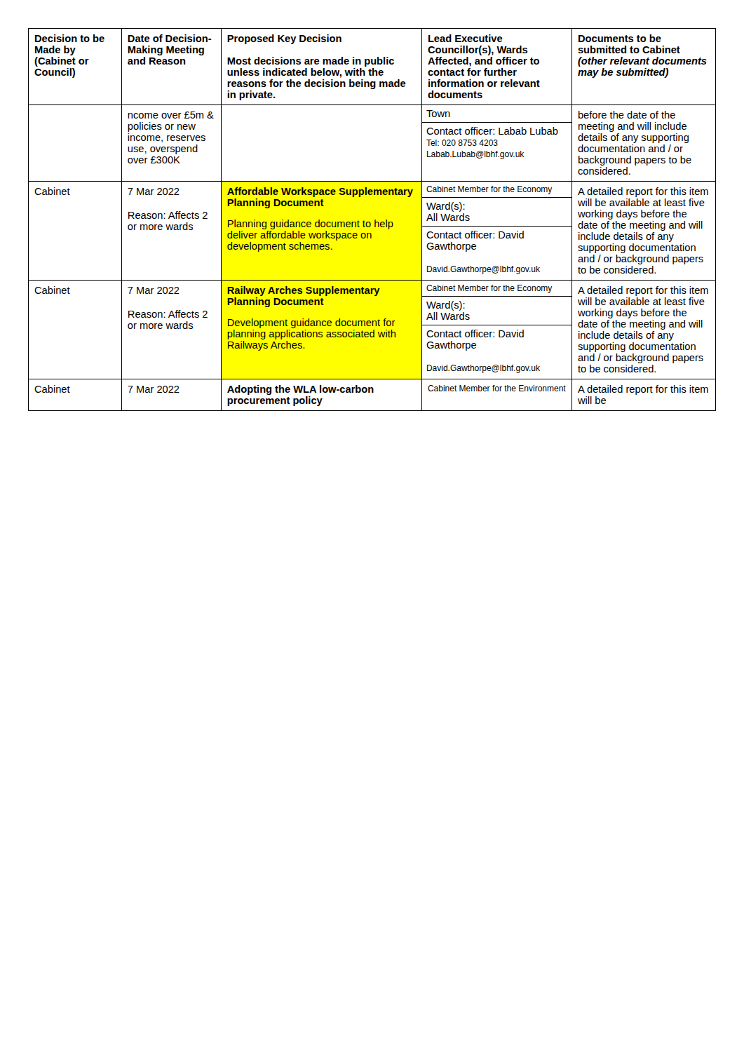| Decision to be Made by (Cabinet or Council) | Date of Decision-Making Meeting and Reason | Proposed Key Decision Most decisions are made in public unless indicated below, with the reasons for the decision being made in private. | Lead Executive Councillor(s), Wards Affected, and officer to contact for further information or relevant documents | Documents to be submitted to Cabinet (other relevant documents may be submitted) |
| --- | --- | --- | --- | --- |
| | ncome over £5m & policies or new income, reserves use, overspend over £300K | | / Town / / Contact officer: Labab Lubab Tel: 020 8753 4203 Labab.Lubab@lbhf.gov.uk / | before the date of the meeting and will include details of any supporting documentation and / or background papers to be considered. |
| Cabinet | 7 Mar 2022 Reason: Affects 2 or more wards | Affordable Workspace Supplementary Planning Document Planning guidance document to help deliver affordable workspace on development schemes. | / Cabinet Member for the Economy / / Ward(s): All Wards / / Contact officer: David Gawthorpe David.Gawthorpe@lbhf.gov.uk / | A detailed report for this item will be available at least five working days before the date of the meeting and will include details of any supporting documentation and / or background papers to be considered. |
| Cabinet | 7 Mar 2022 Reason: Affects 2 or more wards | Railway Arches Supplementary Planning Document Development guidance document for planning applications associated with Railways Arches. | / Cabinet Member for the Economy / / Ward(s): All Wards / / Contact officer: David Gawthorpe David.Gawthorpe@lbhf.gov.uk / | A detailed report for this item will be available at least five working days before the date of the meeting and will include details of any supporting documentation and / or background papers to be considered. |
| Cabinet | 7 Mar 2022 | Adopting the WLA low-carbon procurement policy | Cabinet Member for the Environment | A detailed report for this item will be |